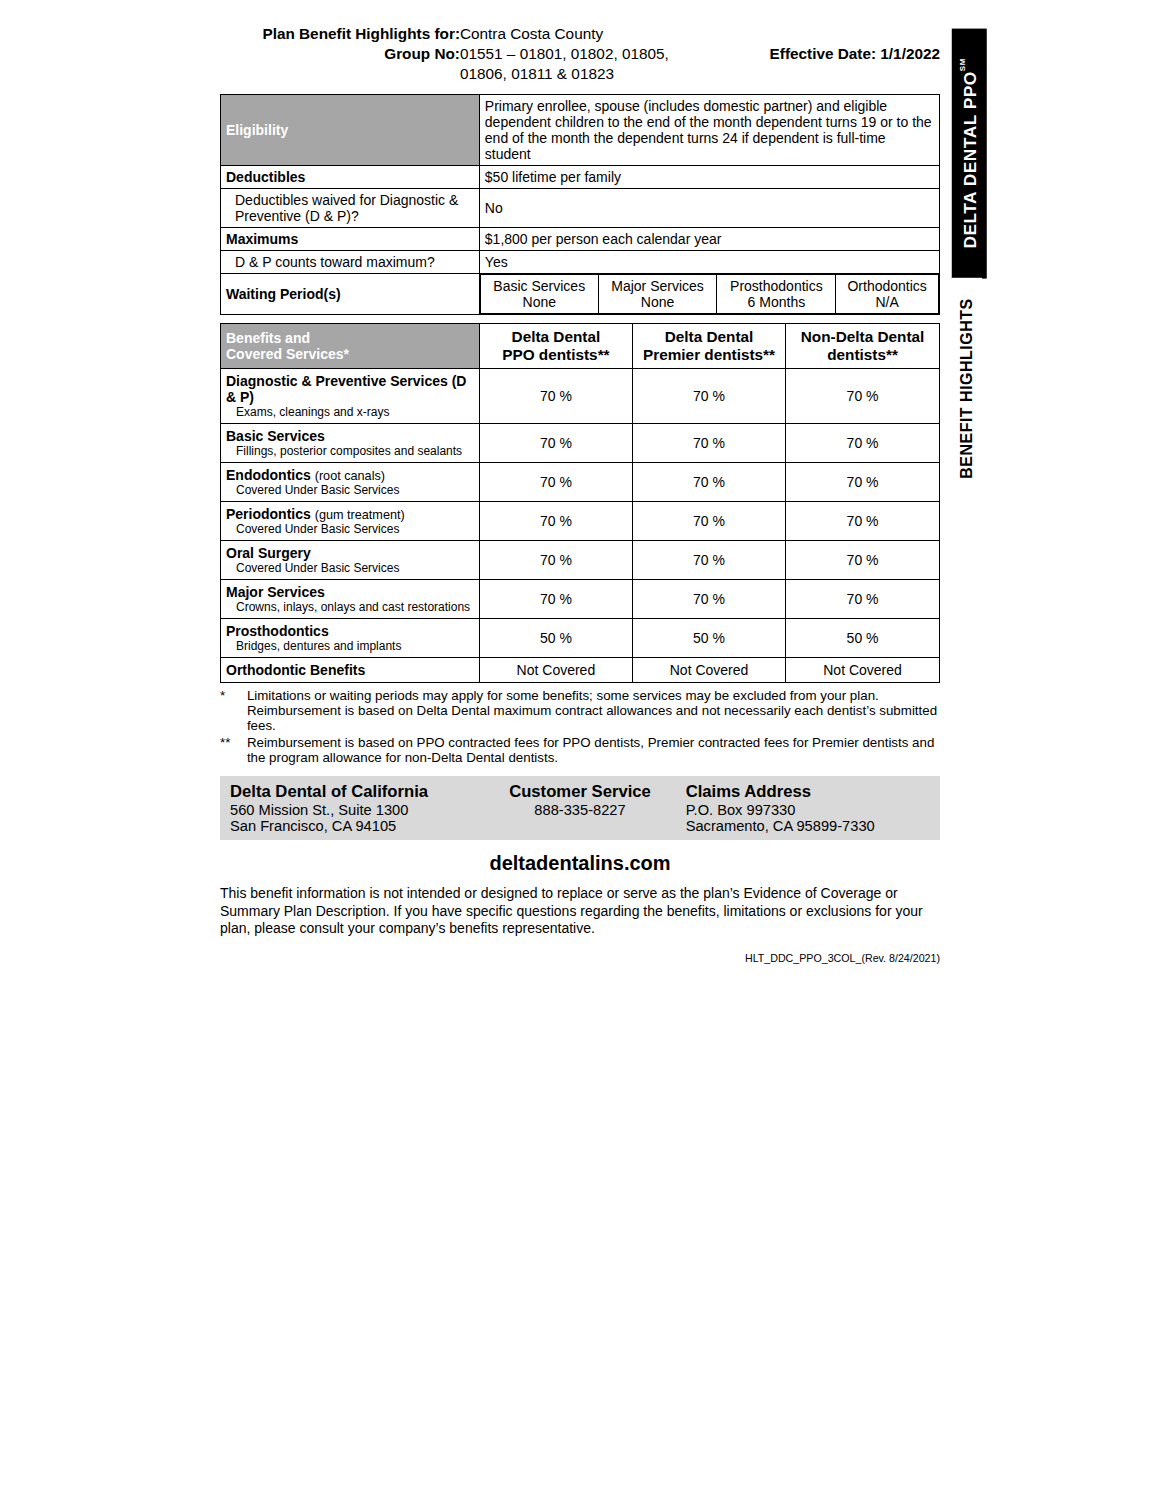DELTA DENTAL PPOSM
BENEFIT HIGHLIGHTS
| Plan Benefit Highlights for: | Contra Costa County |
| Group No: | 01551 – 01801, 01802, 01805, | Effective Date: 1/1/2022 |
| | 01806, 01811 & 01823 | |
| Eligibility | Primary enrollee, spouse (includes domestic partner) and eligible dependent children to the end of the month dependent turns 19 or to the end of the month the dependent turns 24 if dependent is full-time student |
| Deductibles | $50 lifetime per family |
| Deductibles waived for Diagnostic & Preventive (D & P)? | No |
| Maximums | $1,800 per person each calendar year |
| D & P counts toward maximum? | Yes |
| Waiting Period(s) | / Basic Services None / Major Services None / Prosthodontics 6 Months / Orthodontics N/A / |
| Benefits and Covered Services* | Delta Dental PPO dentists** | Delta Dental Premier dentists** | Non-Delta Dental dentists** |
| Diagnostic & Preventive Services (D & P) Exams, cleanings and x-rays | 70 % | 70 % | 70 % |
| Basic Services Fillings, posterior composites and sealants | 70 % | 70 % | 70 % |
| Endodontics (root canals) Covered Under Basic Services | 70 % | 70 % | 70 % |
| Periodontics (gum treatment) Covered Under Basic Services | 70 % | 70 % | 70 % |
| Oral Surgery Covered Under Basic Services | 70 % | 70 % | 70 % |
| Major Services Crowns, inlays, onlays and cast restorations | 70 % | 70 % | 70 % |
| Prosthodontics Bridges, dentures and implants | 50 % | 50 % | 50 % |
| Orthodontic Benefits | Not Covered | Not Covered | Not Covered |
| * | Limitations or waiting periods may apply for some benefits; some services may be excluded from your plan. Reimbursement is based on Delta Dental maximum contract allowances and not necessarily each dentist’s submitted fees. |
| ** | Reimbursement is based on PPO contracted fees for PPO dentists, Premier contracted fees for Premier dentists and the program allowance for non-Delta Dental dentists. |
| Delta Dental of California 560 Mission St., Suite 1300 San Francisco, CA 94105 | Customer Service 888-335-8227 | Claims Address P.O. Box 997330 Sacramento, CA 95899-7330 |
deltadentalins.com
This benefit information is not intended or designed to replace or serve as the plan’s Evidence of Coverage or Summary Plan Description. If you have specific questions regarding the benefits, limitations or exclusions for your plan, please consult your company’s benefits representative.
HLT_DDC_PPO_3COL_(Rev. 8/24/2021)